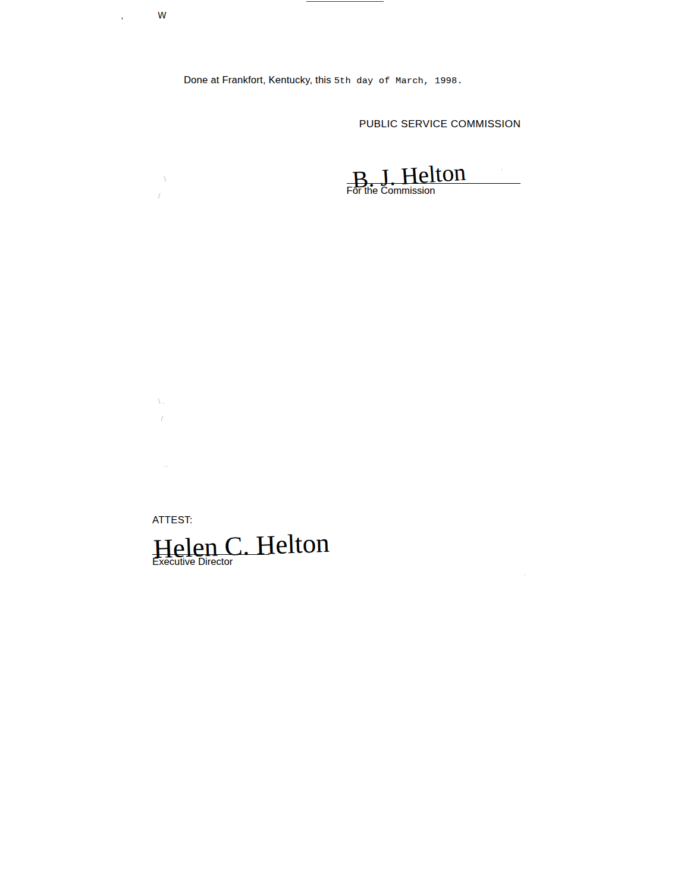, 𝖶
\
/
\ .
/
..
.
.
Done at Frankfort, Kentucky, this 5th day of March, 1998.
PUBLIC SERVICE COMMISSION
B. J. Helton
For the Commission
ATTEST:
Helen C. Helton
Executive Director